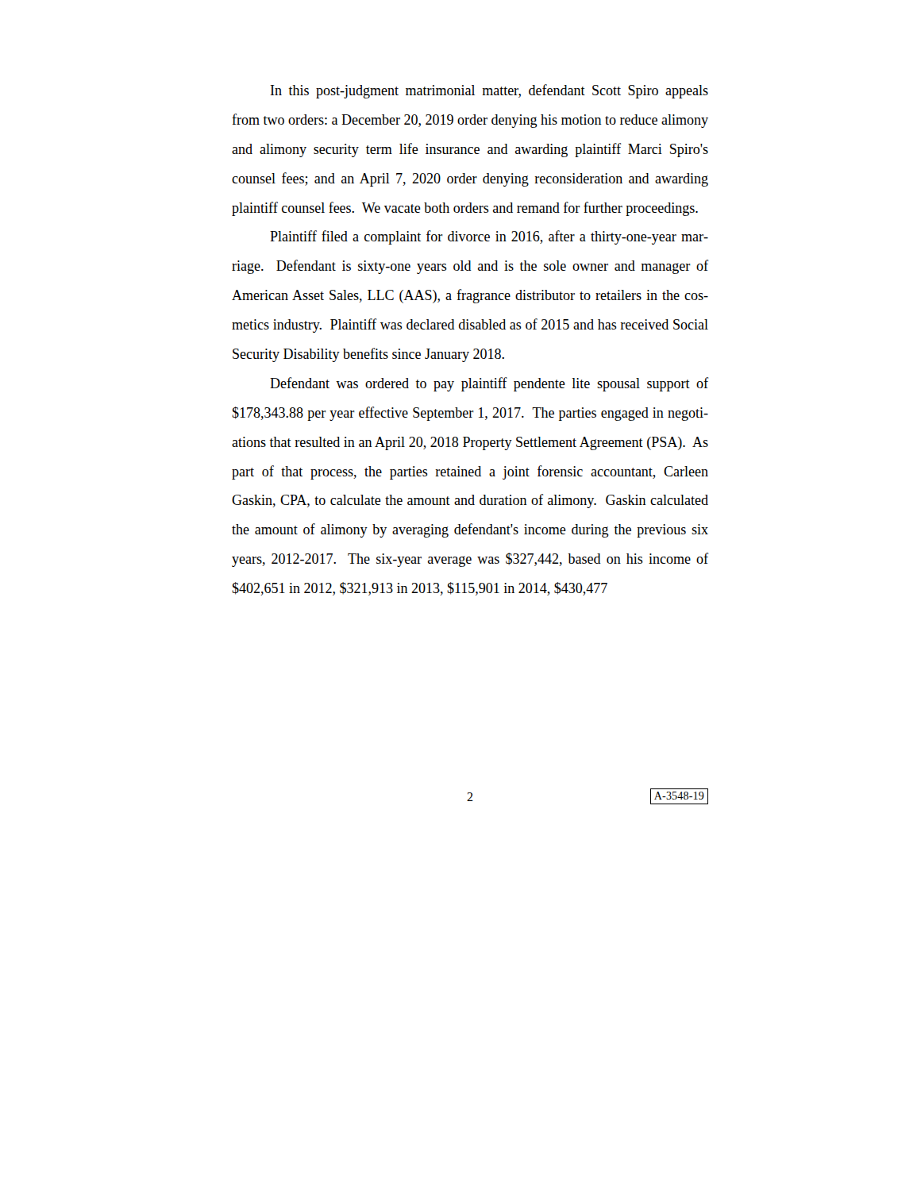In this post-judgment matrimonial matter, defendant Scott Spiro appeals from two orders: a December 20, 2019 order denying his motion to reduce alimony and alimony security term life insurance and awarding plaintiff Marci Spiro's counsel fees; and an April 7, 2020 order denying reconsideration and awarding plaintiff counsel fees. We vacate both orders and remand for further proceedings.
Plaintiff filed a complaint for divorce in 2016, after a thirty-one-year marriage. Defendant is sixty-one years old and is the sole owner and manager of American Asset Sales, LLC (AAS), a fragrance distributor to retailers in the cosmetics industry. Plaintiff was declared disabled as of 2015 and has received Social Security Disability benefits since January 2018.
Defendant was ordered to pay plaintiff pendente lite spousal support of $178,343.88 per year effective September 1, 2017. The parties engaged in negotiations that resulted in an April 20, 2018 Property Settlement Agreement (PSA). As part of that process, the parties retained a joint forensic accountant, Carleen Gaskin, CPA, to calculate the amount and duration of alimony. Gaskin calculated the amount of alimony by averaging defendant's income during the previous six years, 2012-2017. The six-year average was $327,442, based on his income of $402,651 in 2012, $321,913 in 2013, $115,901 in 2014, $430,477
2 A-3548-19